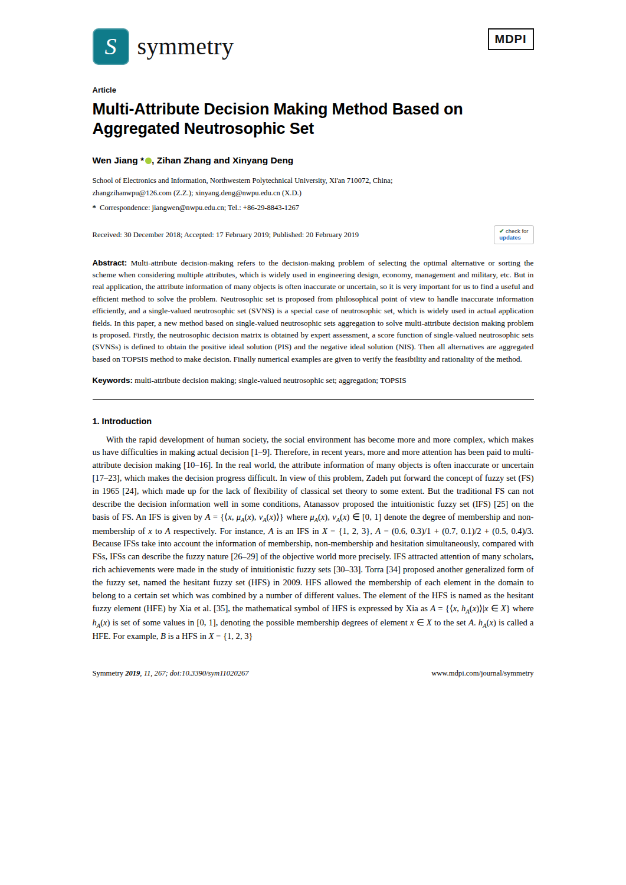S
symmetry
MDPI
Article
Multi-Attribute Decision Making Method Based on
Aggregated Neutrosophic Set
Wen Jiang * , Zihan Zhang and Xinyang Deng
School of Electronics and Information, Northwestern Polytechnical University, Xi'an 710072, China;
zhangzihanwpu@126.com (Z.Z.); xinyang.deng@nwpu.edu.cn (X.D.)
* Correspondence: jiangwen@nwpu.edu.cn; Tel.: +86-29-8843-1267
Received: 30 December 2018; Accepted: 17 February 2019; Published: 20 February 2019
✔ check for
updates
Abstract: Multi-attribute decision-making refers to the decision-making problem of selecting the optimal alternative or sorting the scheme when considering multiple attributes, which is widely used in engineering design, economy, management and military, etc. But in real application, the attribute information of many objects is often inaccurate or uncertain, so it is very important for us to find a useful and efficient method to solve the problem. Neutrosophic set is proposed from philosophical point of view to handle inaccurate information efficiently, and a single-valued neutrosophic set (SVNS) is a special case of neutrosophic set, which is widely used in actual application fields. In this paper, a new method based on single-valued neutrosophic sets aggregation to solve multi-attribute decision making problem is proposed. Firstly, the neutrosophic decision matrix is obtained by expert assessment, a score function of single-valued neutrosophic sets (SVNSs) is defined to obtain the positive ideal solution (PIS) and the negative ideal solution (NIS). Then all alternatives are aggregated based on TOPSIS method to make decision. Finally numerical examples are given to verify the feasibility and rationality of the method.
Keywords: multi-attribute decision making; single-valued neutrosophic set; aggregation; TOPSIS
1. Introduction
With the rapid development of human society, the social environment has become more and more complex, which makes us have difficulties in making actual decision [1–9]. Therefore, in recent years, more and more attention has been paid to multi-attribute decision making [10–16]. In the real world, the attribute information of many objects is often inaccurate or uncertain [17–23], which makes the decision progress difficult. In view of this problem, Zadeh put forward the concept of fuzzy set (FS) in 1965 [24], which made up for the lack of flexibility of classical set theory to some extent. But the traditional FS can not describe the decision information well in some conditions, Atanassov proposed the intuitionistic fuzzy set (IFS) [25] on the basis of FS. An IFS is given by A = {⟨x, μA(x), νA(x)⟩} where μA(x), νA(x) ∈ [0, 1] denote the degree of membership and non-membership of x to A respectively. For instance, A is an IFS in X = {1, 2, 3}, A = (0.6, 0.3)/1 + (0.7, 0.1)/2 + (0.5, 0.4)/3. Because IFSs take into account the information of membership, non-membership and hesitation simultaneously, compared with FSs, IFSs can describe the fuzzy nature [26–29] of the objective world more precisely. IFS attracted attention of many scholars, rich achievements were made in the study of intuitionistic fuzzy sets [30–33]. Torra [34] proposed another generalized form of the fuzzy set, named the hesitant fuzzy set (HFS) in 2009. HFS allowed the membership of each element in the domain to belong to a certain set which was combined by a number of different values. The element of the HFS is named as the hesitant fuzzy element (HFE) by Xia et al. [35], the mathematical symbol of HFS is expressed by Xia as A = {⟨x, hA(x)⟩|x ∈ X} where hA(x) is set of some values in [0, 1], denoting the possible membership degrees of element x ∈ X to the set A. hA(x) is called a HFE. For example, B is a HFS in X = {1, 2, 3}
Symmetry 2019, 11, 267; doi:10.3390/sym11020267
www.mdpi.com/journal/symmetry